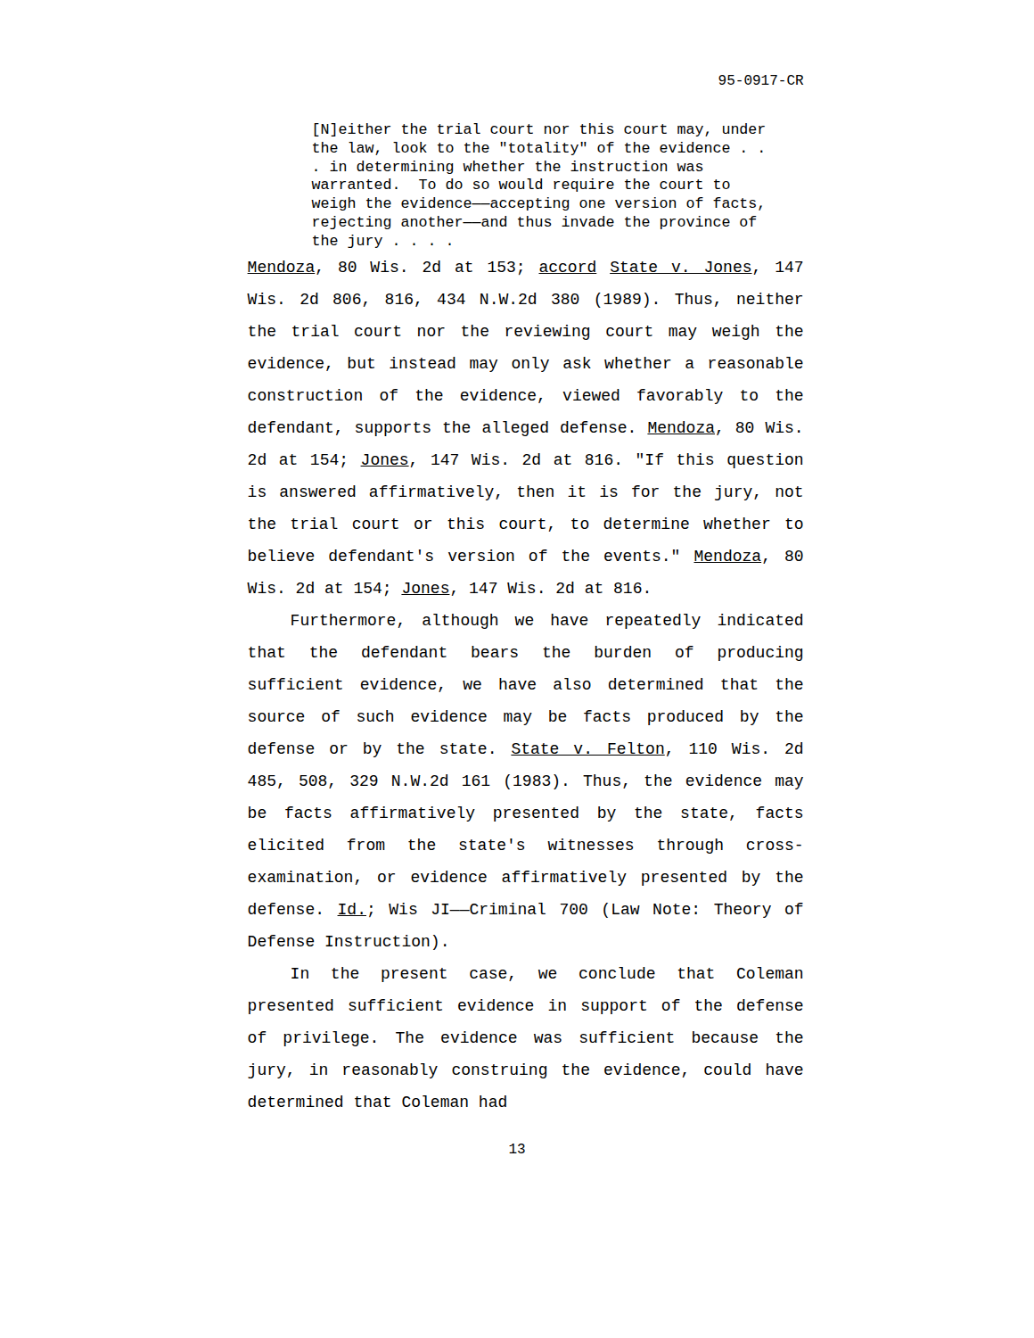95-0917-CR
[N]either the trial court nor this court may, under the law, look to the "totality" of the evidence . . . in determining whether the instruction was warranted. To do so would require the court to weigh the evidence——accepting one version of facts, rejecting another——and thus invade the province of the jury . . . .
Mendoza, 80 Wis. 2d at 153; accord State v. Jones, 147 Wis. 2d 806, 816, 434 N.W.2d 380 (1989). Thus, neither the trial court nor the reviewing court may weigh the evidence, but instead may only ask whether a reasonable construction of the evidence, viewed favorably to the defendant, supports the alleged defense. Mendoza, 80 Wis. 2d at 154; Jones, 147 Wis. 2d at 816. "If this question is answered affirmatively, then it is for the jury, not the trial court or this court, to determine whether to believe defendant's version of the events." Mendoza, 80 Wis. 2d at 154; Jones, 147 Wis. 2d at 816.
Furthermore, although we have repeatedly indicated that the defendant bears the burden of producing sufficient evidence, we have also determined that the source of such evidence may be facts produced by the defense or by the state. State v. Felton, 110 Wis. 2d 485, 508, 329 N.W.2d 161 (1983). Thus, the evidence may be facts affirmatively presented by the state, facts elicited from the state's witnesses through cross-examination, or evidence affirmatively presented by the defense. Id.; Wis JI——Criminal 700 (Law Note: Theory of Defense Instruction).
In the present case, we conclude that Coleman presented sufficient evidence in support of the defense of privilege. The evidence was sufficient because the jury, in reasonably construing the evidence, could have determined that Coleman had
13